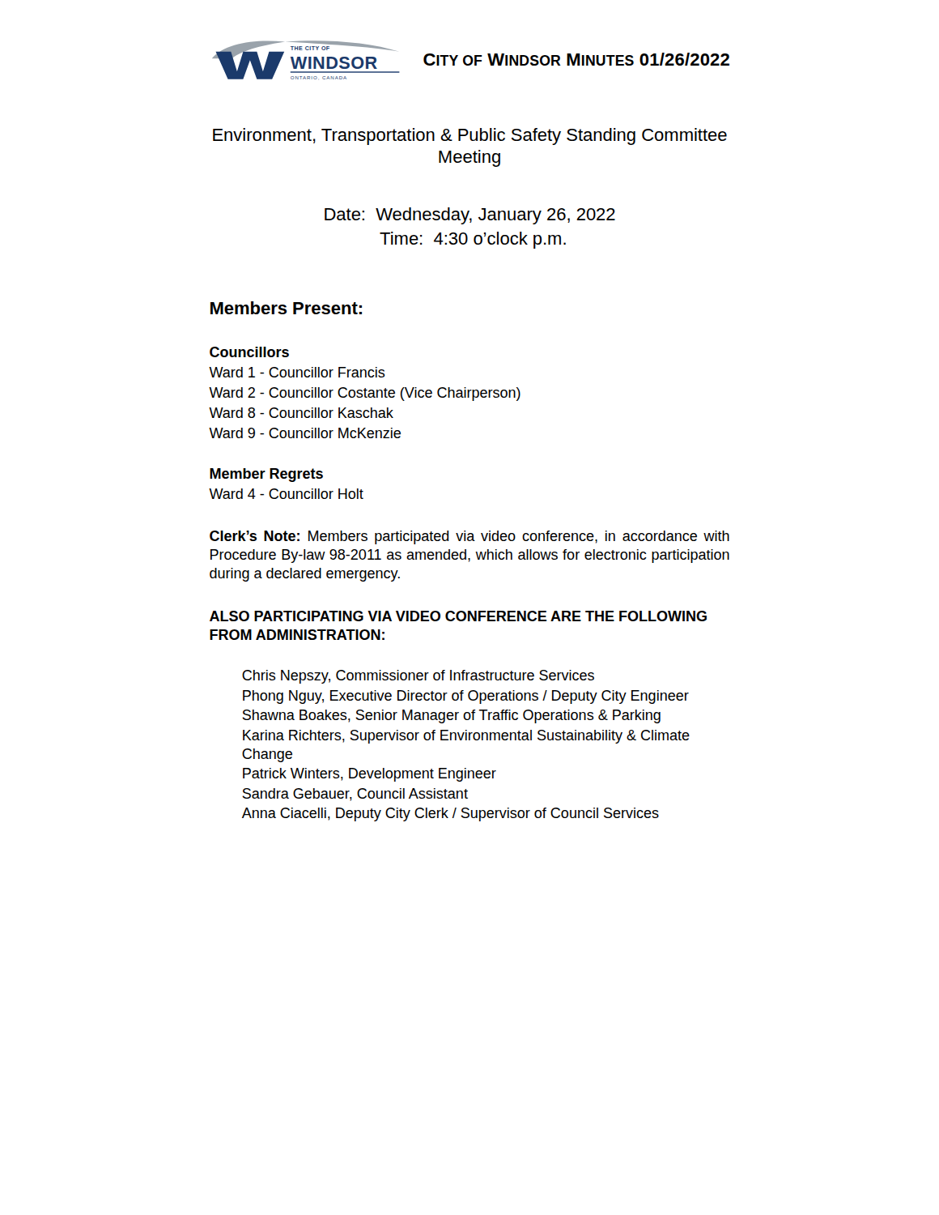THE CITY OF WINDSOR ONTARIO, CANADA
CITY OF WINDSOR MINUTES 01/26/2022
Environment, Transportation & Public Safety Standing Committee Meeting
Date: Wednesday, January 26, 2022
Time: 4:30 o’clock p.m.
Members Present:
Councillors
Ward 1 - Councillor Francis
Ward 2 - Councillor Costante (Vice Chairperson)
Ward 8 - Councillor Kaschak
Ward 9 - Councillor McKenzie
Member Regrets
Ward 4 - Councillor Holt
Clerk’s Note: Members participated via video conference, in accordance with Procedure By-law 98-2011 as amended, which allows for electronic participation during a declared emergency.
ALSO PARTICIPATING VIA VIDEO CONFERENCE ARE THE FOLLOWING FROM ADMINISTRATION:
Chris Nepszy, Commissioner of Infrastructure Services
Phong Nguy, Executive Director of Operations / Deputy City Engineer
Shawna Boakes, Senior Manager of Traffic Operations & Parking
Karina Richters, Supervisor of Environmental Sustainability & Climate Change
Patrick Winters, Development Engineer
Sandra Gebauer, Council Assistant
Anna Ciacelli, Deputy City Clerk / Supervisor of Council Services